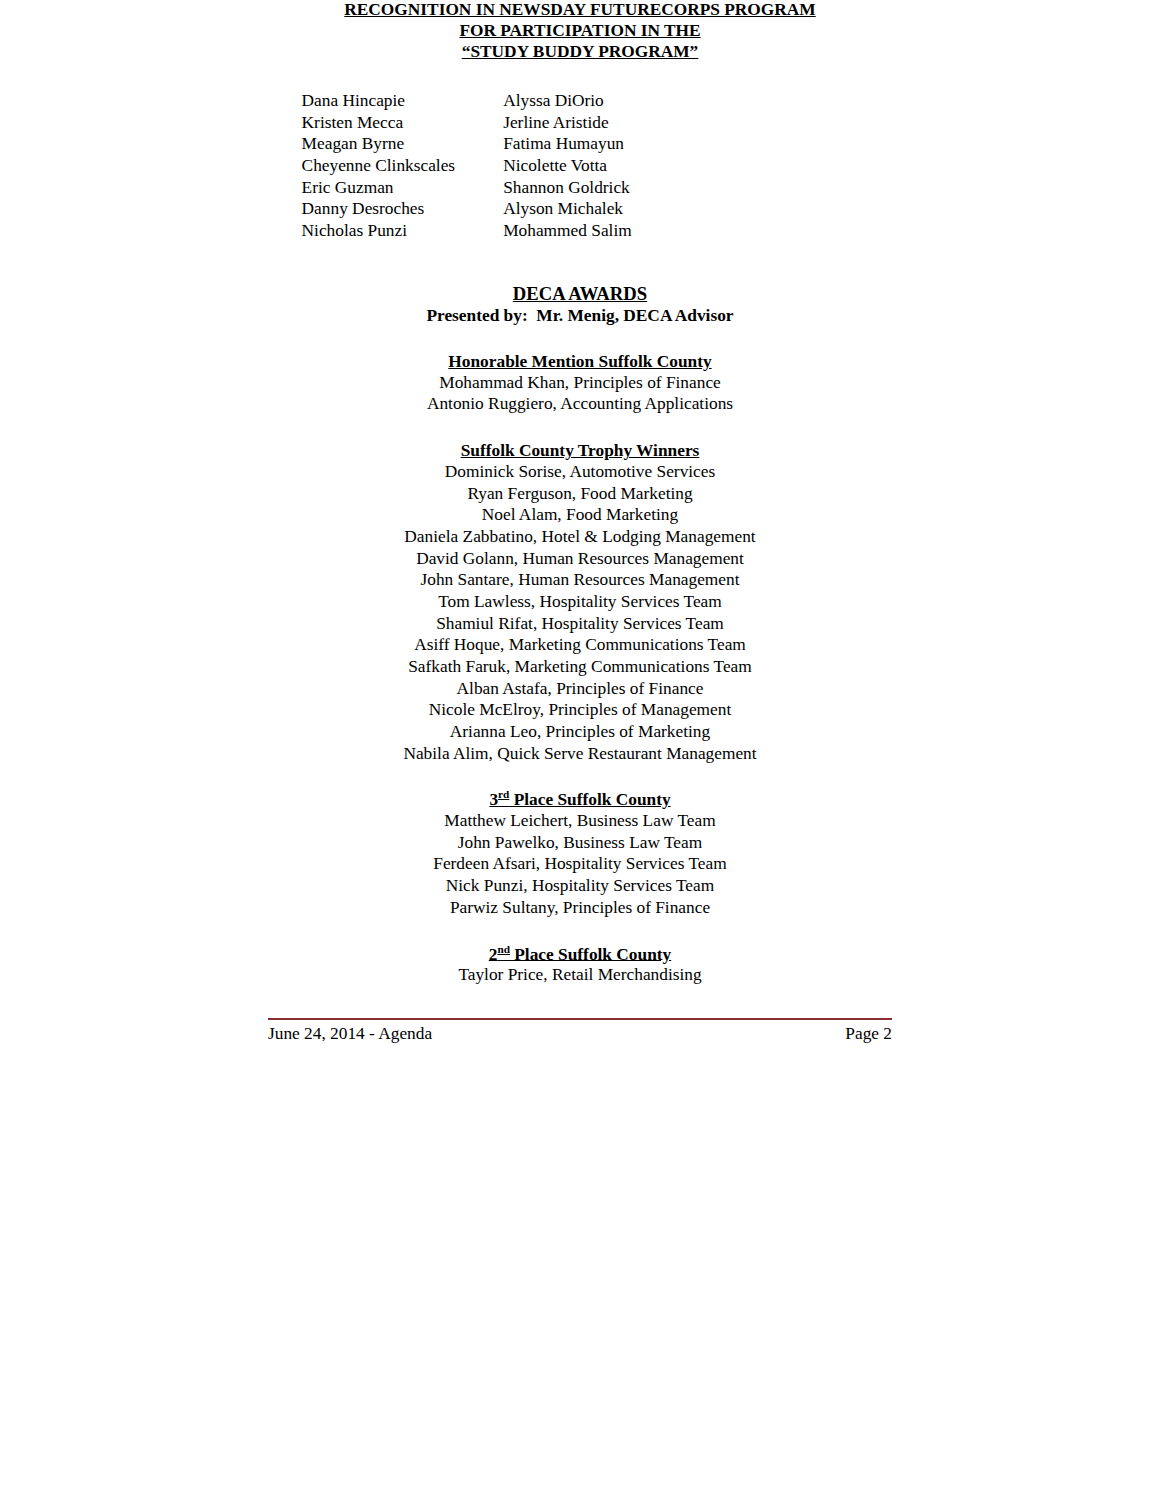RECOGNITION IN NEWSDAY FUTURECORPS PROGRAM FOR PARTICIPATION IN THE “STUDY BUDDY PROGRAM”
| Dana Hincapie | Alyssa DiOrio |
| Kristen Mecca | Jerline Aristide |
| Meagan Byrne | Fatima Humayun |
| Cheyenne Clinkscales | Nicolette Votta |
| Eric Guzman | Shannon Goldrick |
| Danny Desroches | Alyson Michalek |
| Nicholas Punzi | Mohammed Salim |
DECA AWARDS
Presented by: Mr. Menig, DECA Advisor
Honorable Mention Suffolk County
Mohammad Khan, Principles of Finance
Antonio Ruggiero, Accounting Applications
Suffolk County Trophy Winners
Dominick Sorise, Automotive Services
Ryan Ferguson, Food Marketing
Noel Alam, Food Marketing
Daniela Zabbatino, Hotel & Lodging Management
David Golann, Human Resources Management
John Santare, Human Resources Management
Tom Lawless, Hospitality Services Team
Shamiul Rifat, Hospitality Services Team
Asiff Hoque, Marketing Communications Team
Safkath Faruk, Marketing Communications Team
Alban Astafa, Principles of Finance
Nicole McElroy, Principles of Management
Arianna Leo, Principles of Marketing
Nabila Alim, Quick Serve Restaurant Management
3rd Place Suffolk County
Matthew Leichert, Business Law Team
John Pawelko, Business Law Team
Ferdeen Afsari, Hospitality Services Team
Nick Punzi, Hospitality Services Team
Parwiz Sultany, Principles of Finance
2nd Place Suffolk County
Taylor Price, Retail Merchandising
June 24, 2014 - Agenda Page 2